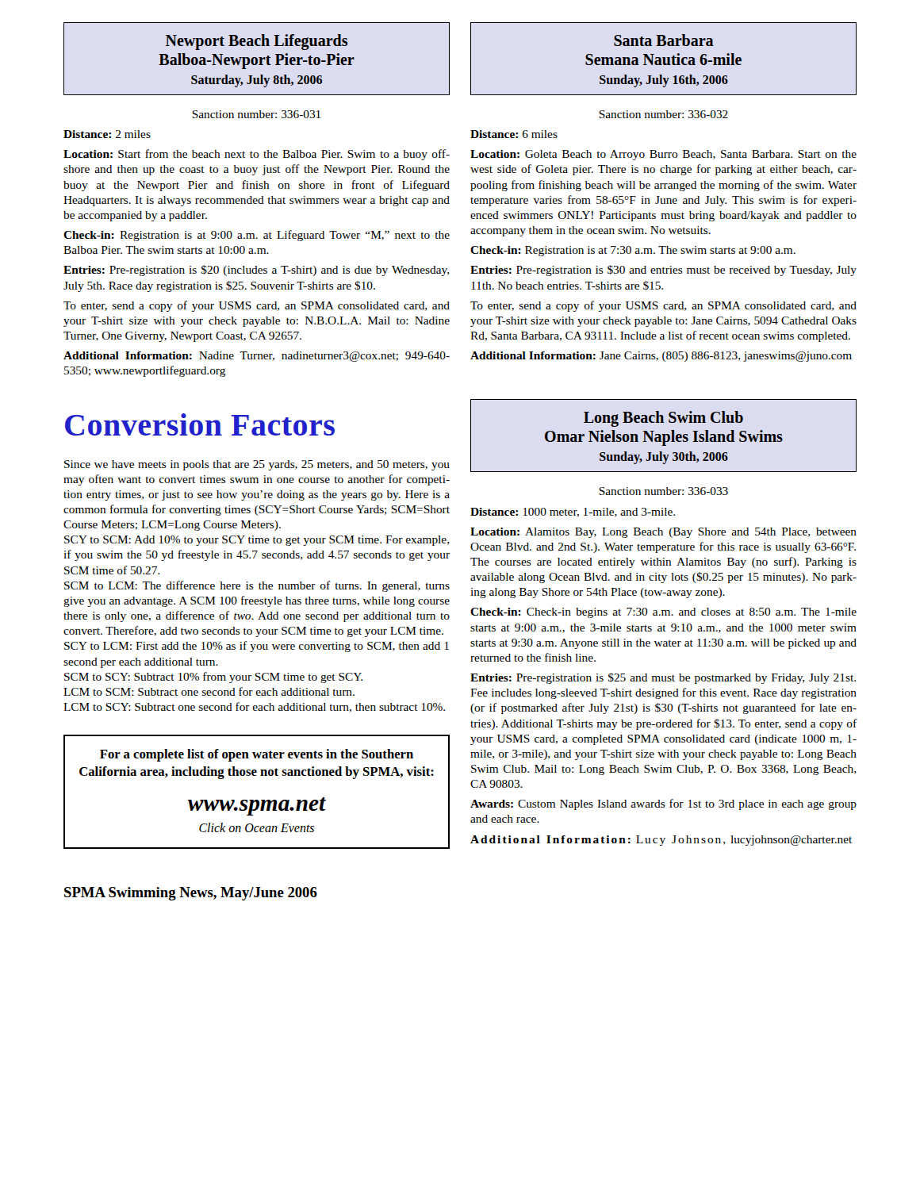Newport Beach Lifeguards
Balboa-Newport Pier-to-Pier
Saturday, July 8th, 2006
Sanction number: 336-031
Distance: 2 miles
Location: Start from the beach next to the Balboa Pier. Swim to a buoy offshore and then up the coast to a buoy just off the Newport Pier. Round the buoy at the Newport Pier and finish on shore in front of Lifeguard Headquarters. It is always recommended that swimmers wear a bright cap and be accompanied by a paddler.
Check-in: Registration is at 9:00 a.m. at Lifeguard Tower “M,” next to the Balboa Pier. The swim starts at 10:00 a.m.
Entries: Pre-registration is $20 (includes a T-shirt) and is due by Wednesday, July 5th. Race day registration is $25. Souvenir T-shirts are $10.
To enter, send a copy of your USMS card, an SPMA consolidated card, and your T-shirt size with your check payable to: N.B.O.L.A. Mail to: Nadine Turner, One Giverny, Newport Coast, CA 92657.
Additional Information: Nadine Turner, nadineturner3@cox.net; 949-640-5350; www.newportlifeguard.org
Conversion Factors
Since we have meets in pools that are 25 yards, 25 meters, and 50 meters, you may often want to convert times swum in one course to another for competition entry times, or just to see how you’re doing as the years go by. Here is a common formula for converting times (SCY=Short Course Yards; SCM=Short Course Meters; LCM=Long Course Meters).
SCY to SCM: Add 10% to your SCY time to get your SCM time. For example, if you swim the 50 yd freestyle in 45.7 seconds, add 4.57 seconds to get your SCM time of 50.27.
SCM to LCM: The difference here is the number of turns. In general, turns give you an advantage. A SCM 100 freestyle has three turns, while long course there is only one, a difference of two. Add one second per additional turn to convert. Therefore, add two seconds to your SCM time to get your LCM time.
SCY to LCM: First add the 10% as if you were converting to SCM, then add 1 second per each additional turn.
SCM to SCY: Subtract 10% from your SCM time to get SCY.
LCM to SCM: Subtract one second for each additional turn.
LCM to SCY: Subtract one second for each additional turn, then subtract 10%.
For a complete list of open water events in the Southern California area, including those not sanctioned by SPMA, visit:
www.spma.net
Click on Ocean Events
Santa Barbara
Semana Nautica 6-mile
Sunday, July 16th, 2006
Sanction number: 336-032
Distance: 6 miles
Location: Goleta Beach to Arroyo Burro Beach, Santa Barbara. Start on the west side of Goleta pier. There is no charge for parking at either beach, carpooling from finishing beach will be arranged the morning of the swim. Water temperature varies from 58-65°F in June and July. This swim is for experienced swimmers ONLY! Participants must bring board/kayak and paddler to accompany them in the ocean swim. No wetsuits.
Check-in: Registration is at 7:30 a.m. The swim starts at 9:00 a.m.
Entries: Pre-registration is $30 and entries must be received by Tuesday, July 11th. No beach entries. T-shirts are $15.
To enter, send a copy of your USMS card, an SPMA consolidated card, and your T-shirt size with your check payable to: Jane Cairns, 5094 Cathedral Oaks Rd, Santa Barbara, CA 93111. Include a list of recent ocean swims completed.
Additional Information: Jane Cairns, (805) 886-8123, janeswims@juno.com
Long Beach Swim Club
Omar Nielson Naples Island Swims
Sunday, July 30th, 2006
Sanction number: 336-033
Distance: 1000 meter, 1-mile, and 3-mile.
Location: Alamitos Bay, Long Beach (Bay Shore and 54th Place, between Ocean Blvd. and 2nd St.). Water temperature for this race is usually 63-66°F. The courses are located entirely within Alamitos Bay (no surf). Parking is available along Ocean Blvd. and in city lots ($0.25 per 15 minutes). No parking along Bay Shore or 54th Place (tow-away zone).
Check-in: Check-in begins at 7:30 a.m. and closes at 8:50 a.m. The 1-mile starts at 9:00 a.m., the 3-mile starts at 9:10 a.m., and the 1000 meter swim starts at 9:30 a.m. Anyone still in the water at 11:30 a.m. will be picked up and returned to the finish line.
Entries: Pre-registration is $25 and must be postmarked by Friday, July 21st. Fee includes long-sleeved T-shirt designed for this event. Race day registration (or if postmarked after July 21st) is $30 (T-shirts not guaranteed for late entries). Additional T-shirts may be pre-ordered for $13. To enter, send a copy of your USMS card, a completed SPMA consolidated card (indicate 1000 m, 1-mile, or 3-mile), and your T-shirt size with your check payable to: Long Beach Swim Club. Mail to: Long Beach Swim Club, P. O. Box 3368, Long Beach, CA 90803.
Awards: Custom Naples Island awards for 1st to 3rd place in each age group and each race.
Additional Information: Lucy Johnson, lucyjohnson@charter.net
SPMA Swimming News, May/June 2006